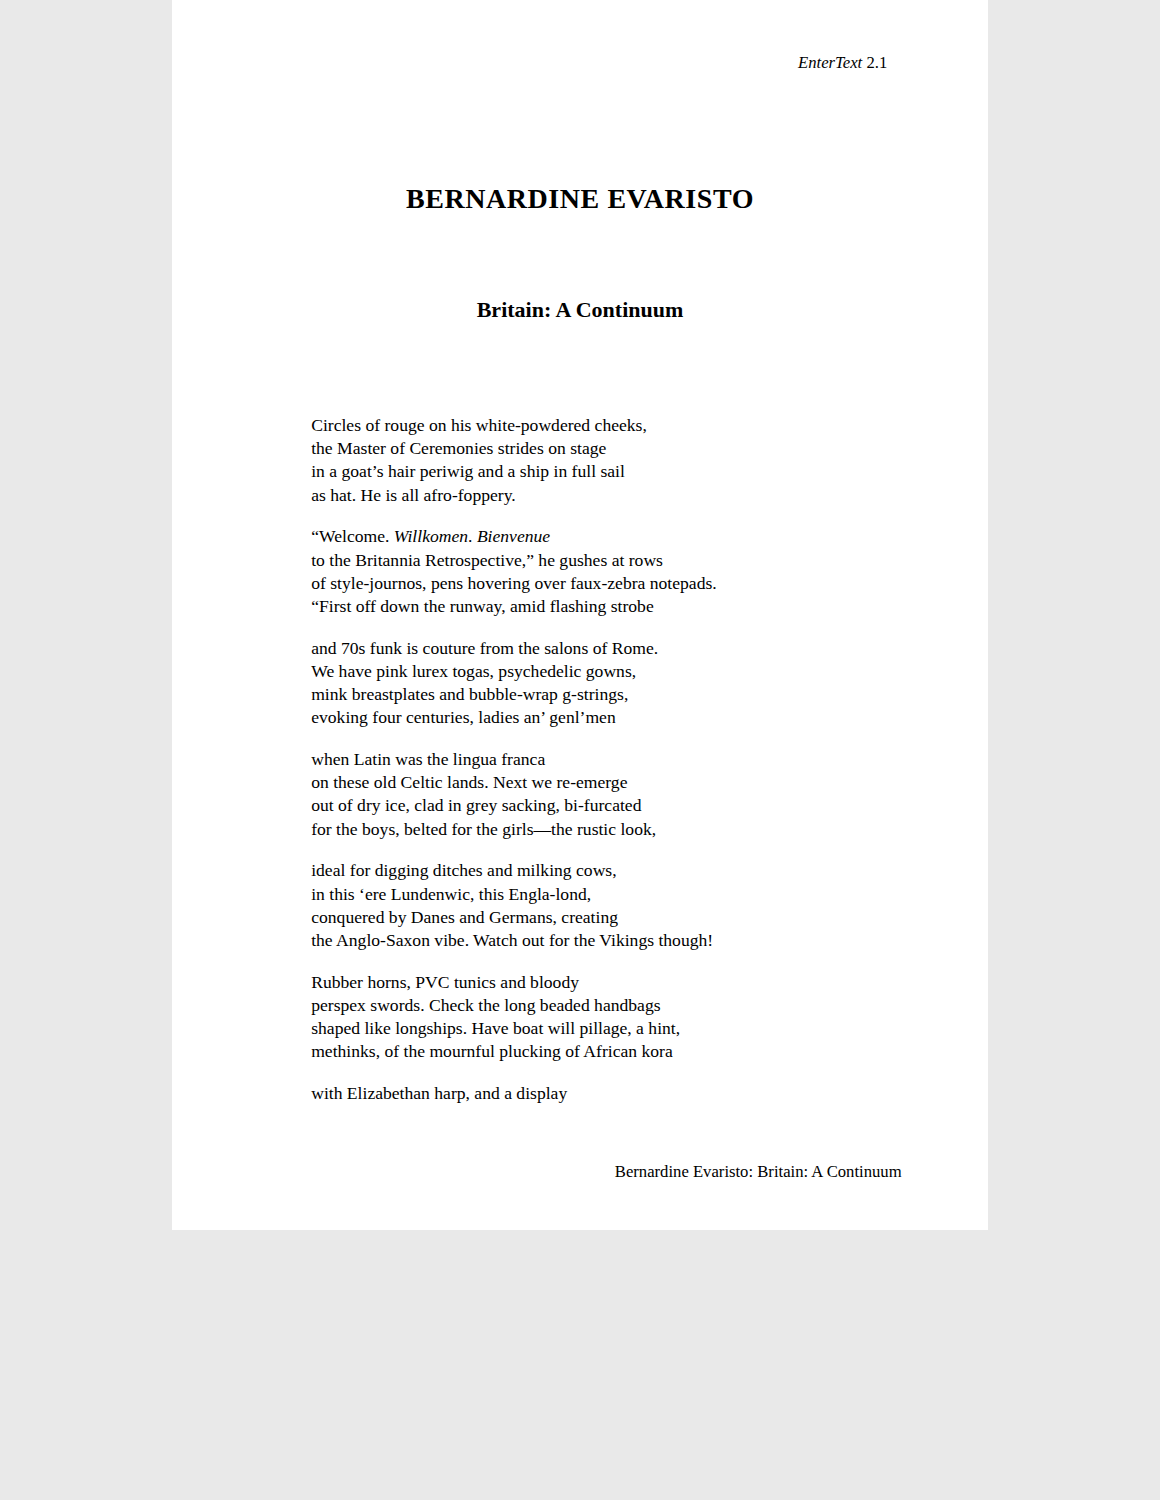EnterText 2.1
BERNARDINE EVARISTO
Britain: A Continuum
Circles of rouge on his white-powdered cheeks,
the Master of Ceremonies strides on stage
in a goat’s hair periwig and a ship in full sail
as hat. He is all afro-foppery.
“Welcome. Willkomen. Bienvenue
to the Britannia Retrospective,” he gushes at rows
of style-journos, pens hovering over faux-zebra notepads.
“First off down the runway, amid flashing strobe
and 70s funk is couture from the salons of Rome.
We have pink lurex togas, psychedelic gowns,
mink breastplates and bubble-wrap g-strings,
evoking four centuries, ladies an’ genl’men
when Latin was the lingua franca
on these old Celtic lands. Next we re-emerge
out of dry ice, clad in grey sacking, bi-furcated
for the boys, belted for the girls—the rustic look,
ideal for digging ditches and milking cows,
in this ‘ere Lundenwic, this Engla-lond,
conquered by Danes and Germans, creating
the Anglo-Saxon vibe. Watch out for the Vikings though!
Rubber horns, PVC tunics and bloody
perspex swords. Check the long beaded handbags
shaped like longships. Have boat will pillage, a hint,
methinks, of the mournful plucking of African kora
with Elizabethan harp, and a display
Bernardine Evaristo: Britain: A Continuum